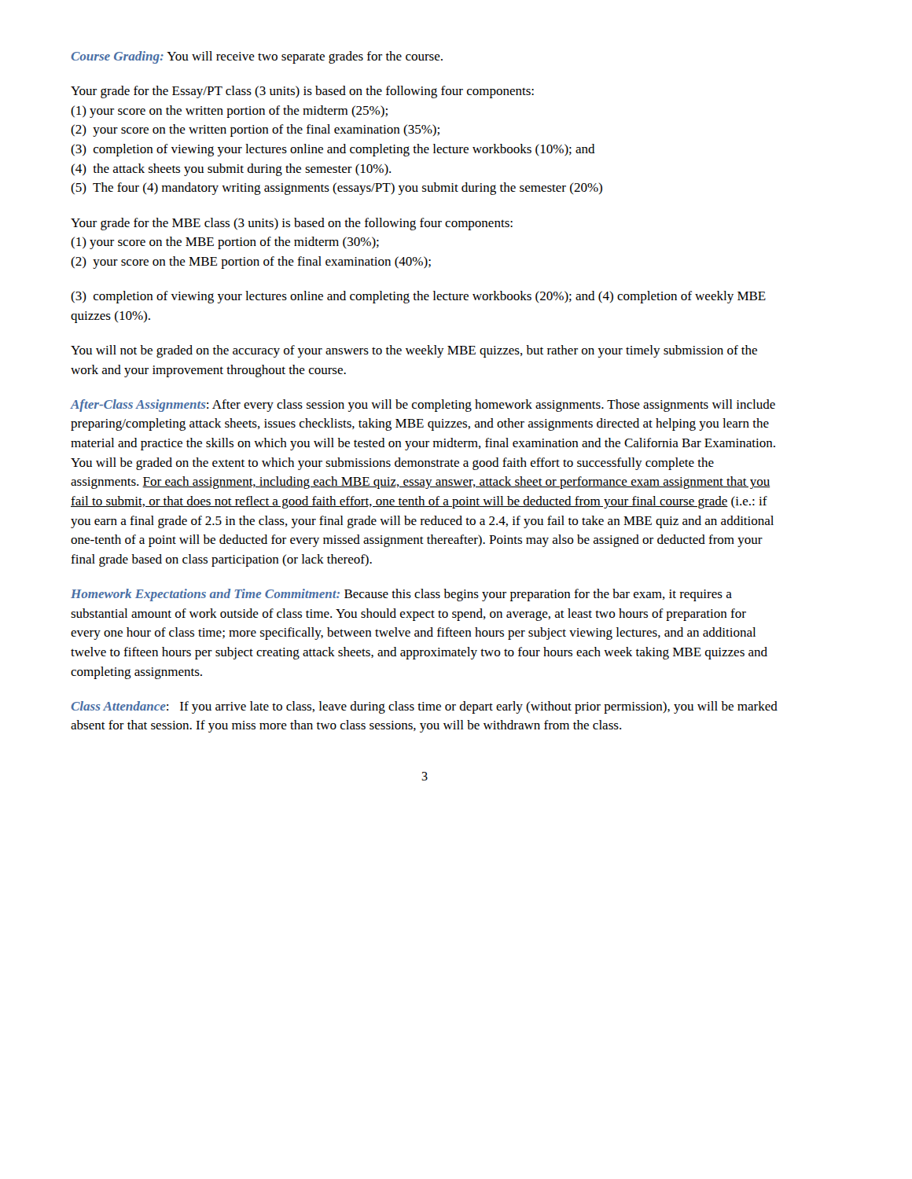Course Grading: You will receive two separate grades for the course.
Your grade for the Essay/PT class (3 units) is based on the following four components:
(1) your score on the written portion of the midterm (25%);
(2) your score on the written portion of the final examination (35%);
(3) completion of viewing your lectures online and completing the lecture workbooks (10%); and
(4) the attack sheets you submit during the semester (10%).
(5) The four (4) mandatory writing assignments (essays/PT) you submit during the semester (20%)
Your grade for the MBE class (3 units) is based on the following four components:
(1) your score on the MBE portion of the midterm (30%);
(2) your score on the MBE portion of the final examination (40%);
(3) completion of viewing your lectures online and completing the lecture workbooks (20%); and (4) completion of weekly MBE quizzes (10%).
You will not be graded on the accuracy of your answers to the weekly MBE quizzes, but rather on your timely submission of the work and your improvement throughout the course.
After-Class Assignments: After every class session you will be completing homework assignments. Those assignments will include preparing/completing attack sheets, issues checklists, taking MBE quizzes, and other assignments directed at helping you learn the material and practice the skills on which you will be tested on your midterm, final examination and the California Bar Examination. You will be graded on the extent to which your submissions demonstrate a good faith effort to successfully complete the assignments. For each assignment, including each MBE quiz, essay answer, attack sheet or performance exam assignment that you fail to submit, or that does not reflect a good faith effort, one tenth of a point will be deducted from your final course grade (i.e.: if you earn a final grade of 2.5 in the class, your final grade will be reduced to a 2.4, if you fail to take an MBE quiz and an additional one-tenth of a point will be deducted for every missed assignment thereafter). Points may also be assigned or deducted from your final grade based on class participation (or lack thereof).
Homework Expectations and Time Commitment: Because this class begins your preparation for the bar exam, it requires a substantial amount of work outside of class time. You should expect to spend, on average, at least two hours of preparation for every one hour of class time; more specifically, between twelve and fifteen hours per subject viewing lectures, and an additional twelve to fifteen hours per subject creating attack sheets, and approximately two to four hours each week taking MBE quizzes and completing assignments.
Class Attendance: If you arrive late to class, leave during class time or depart early (without prior permission), you will be marked absent for that session. If you miss more than two class sessions, you will be withdrawn from the class.
3